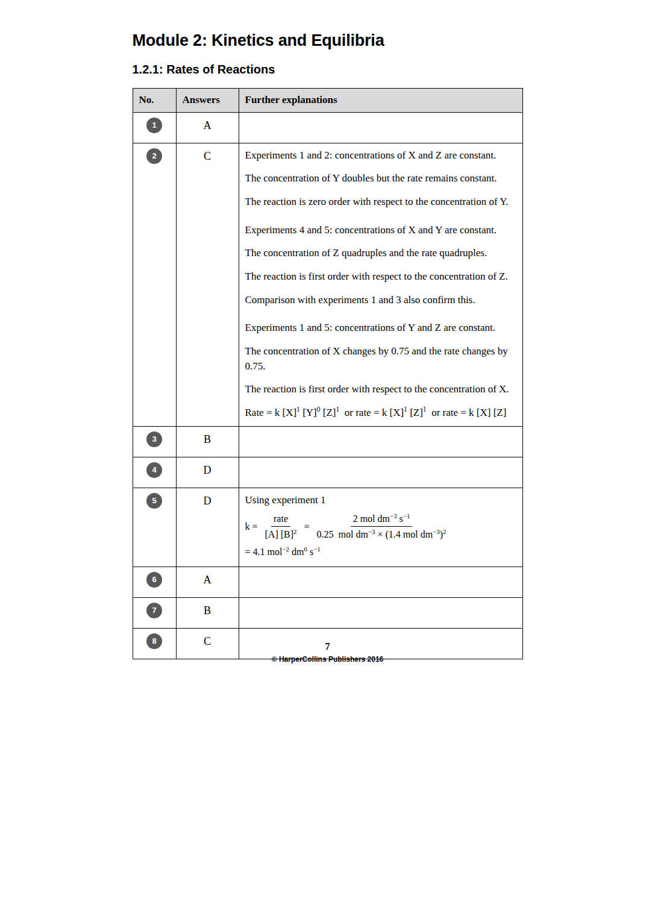Module 2: Kinetics and Equilibria
1.2.1: Rates of Reactions
| No. | Answers | Further explanations |
| --- | --- | --- |
| 1 | A | |
| 2 | C | Experiments 1 and 2: concentrations of X and Z are constant. The concentration of Y doubles but the rate remains constant. The reaction is zero order with respect to the concentration of Y. Experiments 4 and 5: concentrations of X and Y are constant. The concentration of Z quadruples and the rate quadruples. The reaction is first order with respect to the concentration of Z. Comparison with experiments 1 and 3 also confirm this. Experiments 1 and 5: concentrations of Y and Z are constant. The concentration of X changes by 0.75 and the rate changes by 0.75. The reaction is first order with respect to the concentration of X. Rate = k [X] 1 [Y] 0 [Z] 1 or rate = k [X] 1 [Z] 1 or rate = k [X] [Z] |
| 3 | B | |
| 4 | D | |
| 5 | D | Using experiment 1 k = rate [A] [B] 2 = 2 mol dm −3 s −1 0.25 mol dm −3 × (1.4 mol dm −3 ) 2 = 4.1 mol −2 dm 6 s −1 |
| 6 | A | |
| 7 | B | |
| 8 | C | |
7
© HarperCollins Publishers 2016